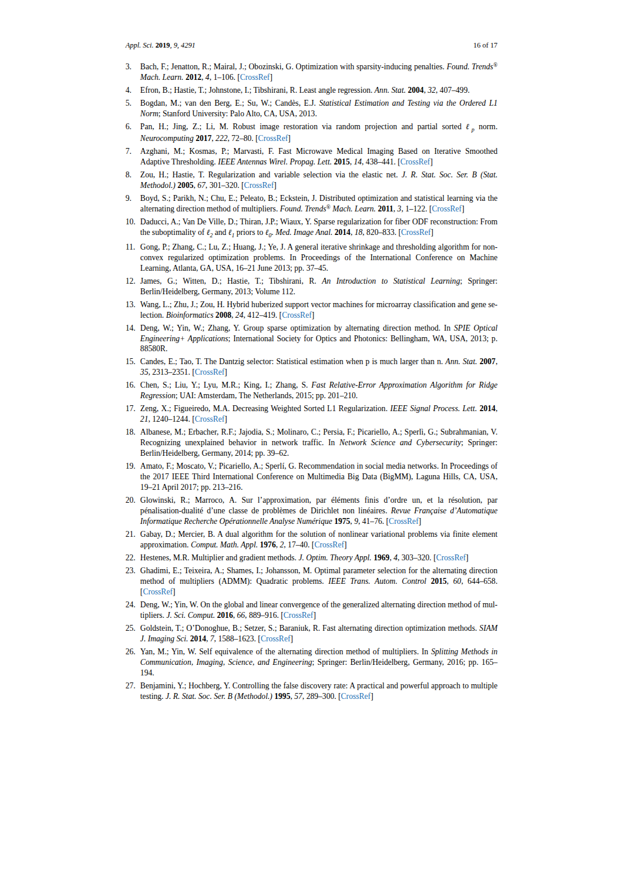Appl. Sci. 2019, 9, 4291
16 of 17
Bach, F.; Jenatton, R.; Mairal, J.; Obozinski, G. Optimization with sparsity-inducing penalties. Found. Trends® Mach. Learn. 2012, 4, 1–106. [CrossRef]
Efron, B.; Hastie, T.; Johnstone, I.; Tibshirani, R. Least angle regression. Ann. Stat. 2004, 32, 407–499.
Bogdan, M.; van den Berg, E.; Su, W.; Candès, E.J. Statistical Estimation and Testing via the Ordered L1 Norm; Stanford University: Palo Alto, CA, USA, 2013.
Pan, H.; Jing, Z.; Li, M. Robust image restoration via random projection and partial sorted ℓp norm. Neurocomputing 2017, 222, 72–80. [CrossRef]
Azghani, M.; Kosmas, P.; Marvasti, F. Fast Microwave Medical Imaging Based on Iterative Smoothed Adaptive Thresholding. IEEE Antennas Wirel. Propag. Lett. 2015, 14, 438–441. [CrossRef]
Zou, H.; Hastie, T. Regularization and variable selection via the elastic net. J. R. Stat. Soc. Ser. B (Stat. Methodol.) 2005, 67, 301–320. [CrossRef]
Boyd, S.; Parikh, N.; Chu, E.; Peleato, B.; Eckstein, J. Distributed optimization and statistical learning via the alternating direction method of multipliers. Found. Trends® Mach. Learn. 2011, 3, 1–122. [CrossRef]
Daducci, A.; Van De Ville, D.; Thiran, J.P.; Wiaux, Y. Sparse regularization for fiber ODF reconstruction: From the suboptimality of ℓ2 and ℓ1 priors to ℓ0. Med. Image Anal. 2014, 18, 820–833. [CrossRef]
Gong, P.; Zhang, C.; Lu, Z.; Huang, J.; Ye, J. A general iterative shrinkage and thresholding algorithm for non-convex regularized optimization problems. In Proceedings of the International Conference on Machine Learning, Atlanta, GA, USA, 16–21 June 2013; pp. 37–45.
James, G.; Witten, D.; Hastie, T.; Tibshirani, R. An Introduction to Statistical Learning; Springer: Berlin/Heidelberg, Germany, 2013; Volume 112.
Wang, L.; Zhu, J.; Zou, H. Hybrid huberized support vector machines for microarray classification and gene selection. Bioinformatics 2008, 24, 412–419. [CrossRef]
Deng, W.; Yin, W.; Zhang, Y. Group sparse optimization by alternating direction method. In SPIE Optical Engineering+ Applications; International Society for Optics and Photonics: Bellingham, WA, USA, 2013; p. 88580R.
Candes, E.; Tao, T. The Dantzig selector: Statistical estimation when p is much larger than n. Ann. Stat. 2007, 35, 2313–2351. [CrossRef]
Chen, S.; Liu, Y.; Lyu, M.R.; King, I.; Zhang, S. Fast Relative-Error Approximation Algorithm for Ridge Regression; UAI: Amsterdam, The Netherlands, 2015; pp. 201–210.
Zeng, X.; Figueiredo, M.A. Decreasing Weighted Sorted L1 Regularization. IEEE Signal Process. Lett. 2014, 21, 1240–1244. [CrossRef]
Albanese, M.; Erbacher, R.F.; Jajodia, S.; Molinaro, C.; Persia, F.; Picariello, A.; Sperlì, G.; Subrahmanian, V. Recognizing unexplained behavior in network traffic. In Network Science and Cybersecurity; Springer: Berlin/Heidelberg, Germany, 2014; pp. 39–62.
Amato, F.; Moscato, V.; Picariello, A.; Sperlí, G. Recommendation in social media networks. In Proceedings of the 2017 IEEE Third International Conference on Multimedia Big Data (BigMM), Laguna Hills, CA, USA, 19–21 April 2017; pp. 213–216.
Glowinski, R.; Marroco, A. Sur l’approximation, par éléments finis d’ordre un, et la résolution, par pénalisation-dualité d’une classe de problèmes de Dirichlet non linéaires. Revue Française d’Automatique Informatique Recherche Opérationnelle Analyse Numérique 1975, 9, 41–76. [CrossRef]
Gabay, D.; Mercier, B. A dual algorithm for the solution of nonlinear variational problems via finite element approximation. Comput. Math. Appl. 1976, 2, 17–40. [CrossRef]
Hestenes, M.R. Multiplier and gradient methods. J. Optim. Theory Appl. 1969, 4, 303–320. [CrossRef]
Ghadimi, E.; Teixeira, A.; Shames, I.; Johansson, M. Optimal parameter selection for the alternating direction method of multipliers (ADMM): Quadratic problems. IEEE Trans. Autom. Control 2015, 60, 644–658. [CrossRef]
Deng, W.; Yin, W. On the global and linear convergence of the generalized alternating direction method of multipliers. J. Sci. Comput. 2016, 66, 889–916. [CrossRef]
Goldstein, T.; O’Donoghue, B.; Setzer, S.; Baraniuk, R. Fast alternating direction optimization methods. SIAM J. Imaging Sci. 2014, 7, 1588–1623. [CrossRef]
Yan, M.; Yin, W. Self equivalence of the alternating direction method of multipliers. In Splitting Methods in Communication, Imaging, Science, and Engineering; Springer: Berlin/Heidelberg, Germany, 2016; pp. 165–194.
Benjamini, Y.; Hochberg, Y. Controlling the false discovery rate: A practical and powerful approach to multiple testing. J. R. Stat. Soc. Ser. B (Methodol.) 1995, 57, 289–300. [CrossRef]